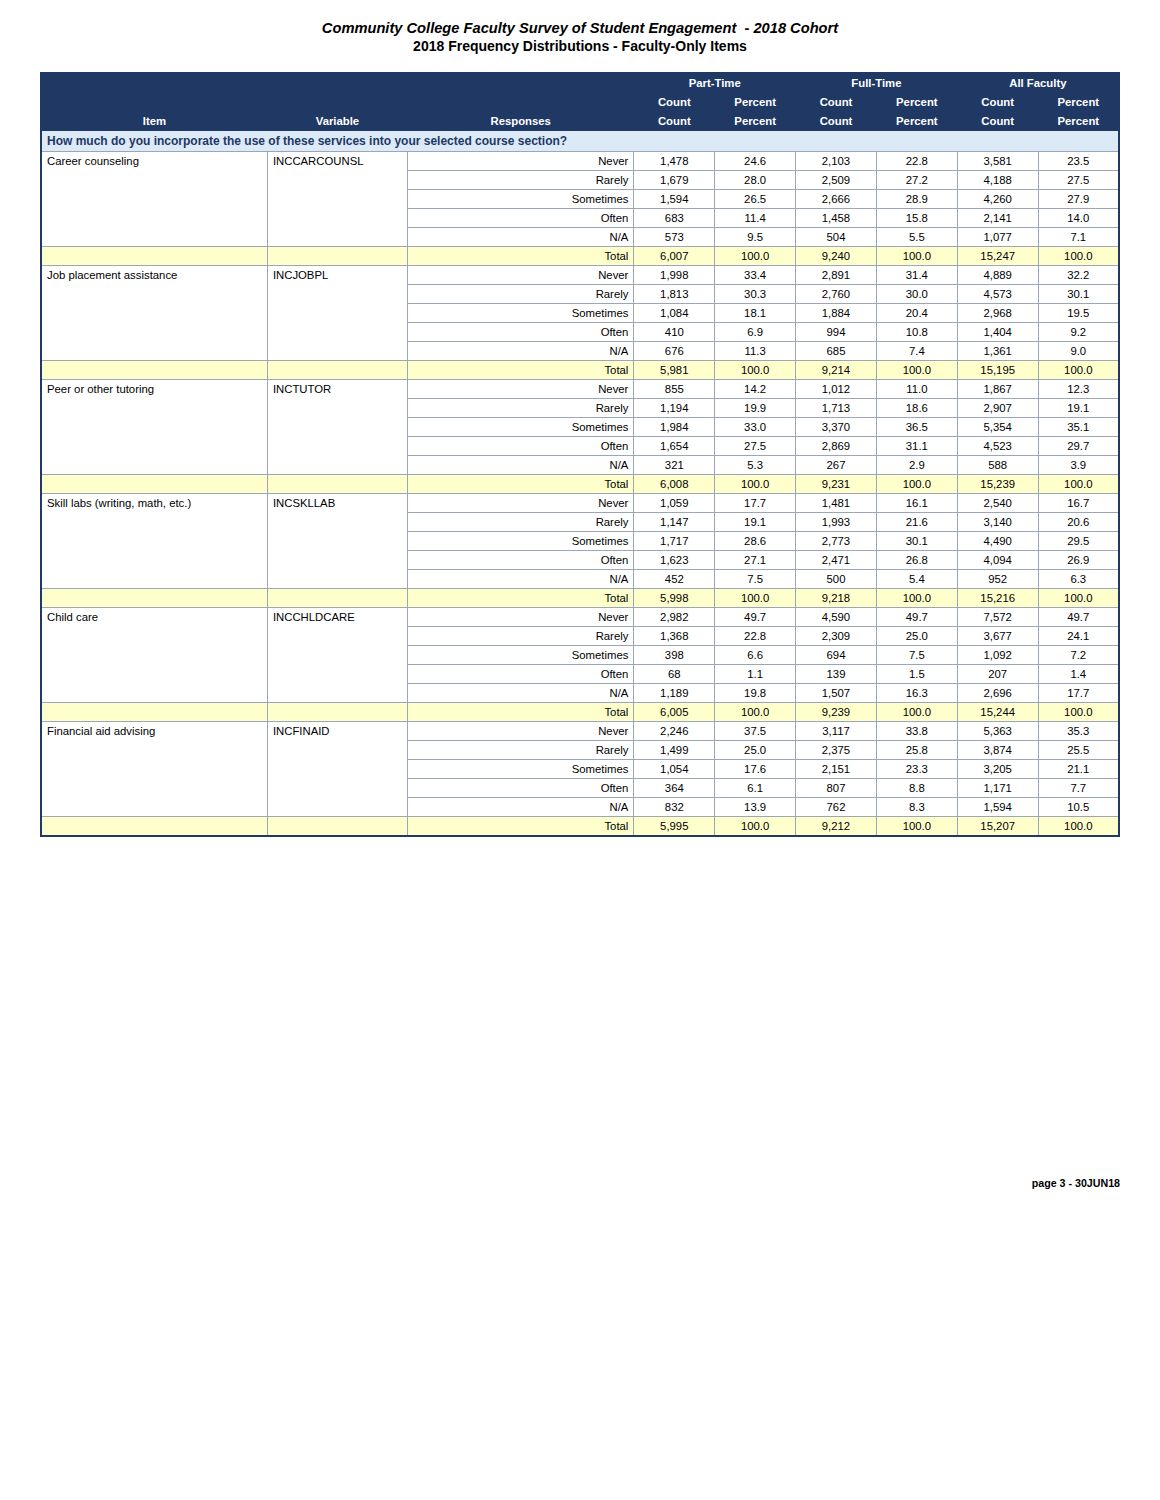Community College Faculty Survey of Student Engagement - 2018 Cohort
2018 Frequency Distributions - Faculty-Only Items
| | | | Part-Time | Full-Time | All Faculty |
| --- | --- | --- | --- | --- | --- |
| Count | Percent | Count | Percent | Count | Percent |
| Item | Variable | Responses | Count | Percent | Count | Percent | Count | Percent |
| How much do you incorporate the use of these services into your selected course section? |
| Career counseling | INCCARCOUNSL | Never | 1,478 | 24.6 | 2,103 | 22.8 | 3,581 | 23.5 |
| Rarely | 1,679 | 28.0 | 2,509 | 27.2 | 4,188 | 27.5 |
| Sometimes | 1,594 | 26.5 | 2,666 | 28.9 | 4,260 | 27.9 |
| Often | 683 | 11.4 | 1,458 | 15.8 | 2,141 | 14.0 |
| N/A | 573 | 9.5 | 504 | 5.5 | 1,077 | 7.1 |
| | | Total | 6,007 | 100.0 | 9,240 | 100.0 | 15,247 | 100.0 |
| Job placement assistance | INCJOBPL | Never | 1,998 | 33.4 | 2,891 | 31.4 | 4,889 | 32.2 |
| Rarely | 1,813 | 30.3 | 2,760 | 30.0 | 4,573 | 30.1 |
| Sometimes | 1,084 | 18.1 | 1,884 | 20.4 | 2,968 | 19.5 |
| Often | 410 | 6.9 | 994 | 10.8 | 1,404 | 9.2 |
| N/A | 676 | 11.3 | 685 | 7.4 | 1,361 | 9.0 |
| | | Total | 5,981 | 100.0 | 9,214 | 100.0 | 15,195 | 100.0 |
| Peer or other tutoring | INCTUTOR | Never | 855 | 14.2 | 1,012 | 11.0 | 1,867 | 12.3 |
| Rarely | 1,194 | 19.9 | 1,713 | 18.6 | 2,907 | 19.1 |
| Sometimes | 1,984 | 33.0 | 3,370 | 36.5 | 5,354 | 35.1 |
| Often | 1,654 | 27.5 | 2,869 | 31.1 | 4,523 | 29.7 |
| N/A | 321 | 5.3 | 267 | 2.9 | 588 | 3.9 |
| | | Total | 6,008 | 100.0 | 9,231 | 100.0 | 15,239 | 100.0 |
| Skill labs (writing, math, etc.) | INCSKLLAB | Never | 1,059 | 17.7 | 1,481 | 16.1 | 2,540 | 16.7 |
| Rarely | 1,147 | 19.1 | 1,993 | 21.6 | 3,140 | 20.6 |
| Sometimes | 1,717 | 28.6 | 2,773 | 30.1 | 4,490 | 29.5 |
| Often | 1,623 | 27.1 | 2,471 | 26.8 | 4,094 | 26.9 |
| N/A | 452 | 7.5 | 500 | 5.4 | 952 | 6.3 |
| | | Total | 5,998 | 100.0 | 9,218 | 100.0 | 15,216 | 100.0 |
| Child care | INCCHLDCARE | Never | 2,982 | 49.7 | 4,590 | 49.7 | 7,572 | 49.7 |
| Rarely | 1,368 | 22.8 | 2,309 | 25.0 | 3,677 | 24.1 |
| Sometimes | 398 | 6.6 | 694 | 7.5 | 1,092 | 7.2 |
| Often | 68 | 1.1 | 139 | 1.5 | 207 | 1.4 |
| N/A | 1,189 | 19.8 | 1,507 | 16.3 | 2,696 | 17.7 |
| | | Total | 6,005 | 100.0 | 9,239 | 100.0 | 15,244 | 100.0 |
| Financial aid advising | INCFINAID | Never | 2,246 | 37.5 | 3,117 | 33.8 | 5,363 | 35.3 |
| Rarely | 1,499 | 25.0 | 2,375 | 25.8 | 3,874 | 25.5 |
| Sometimes | 1,054 | 17.6 | 2,151 | 23.3 | 3,205 | 21.1 |
| Often | 364 | 6.1 | 807 | 8.8 | 1,171 | 7.7 |
| N/A | 832 | 13.9 | 762 | 8.3 | 1,594 | 10.5 |
| | | Total | 5,995 | 100.0 | 9,212 | 100.0 | 15,207 | 100.0 |
page 3 - 30JUN18